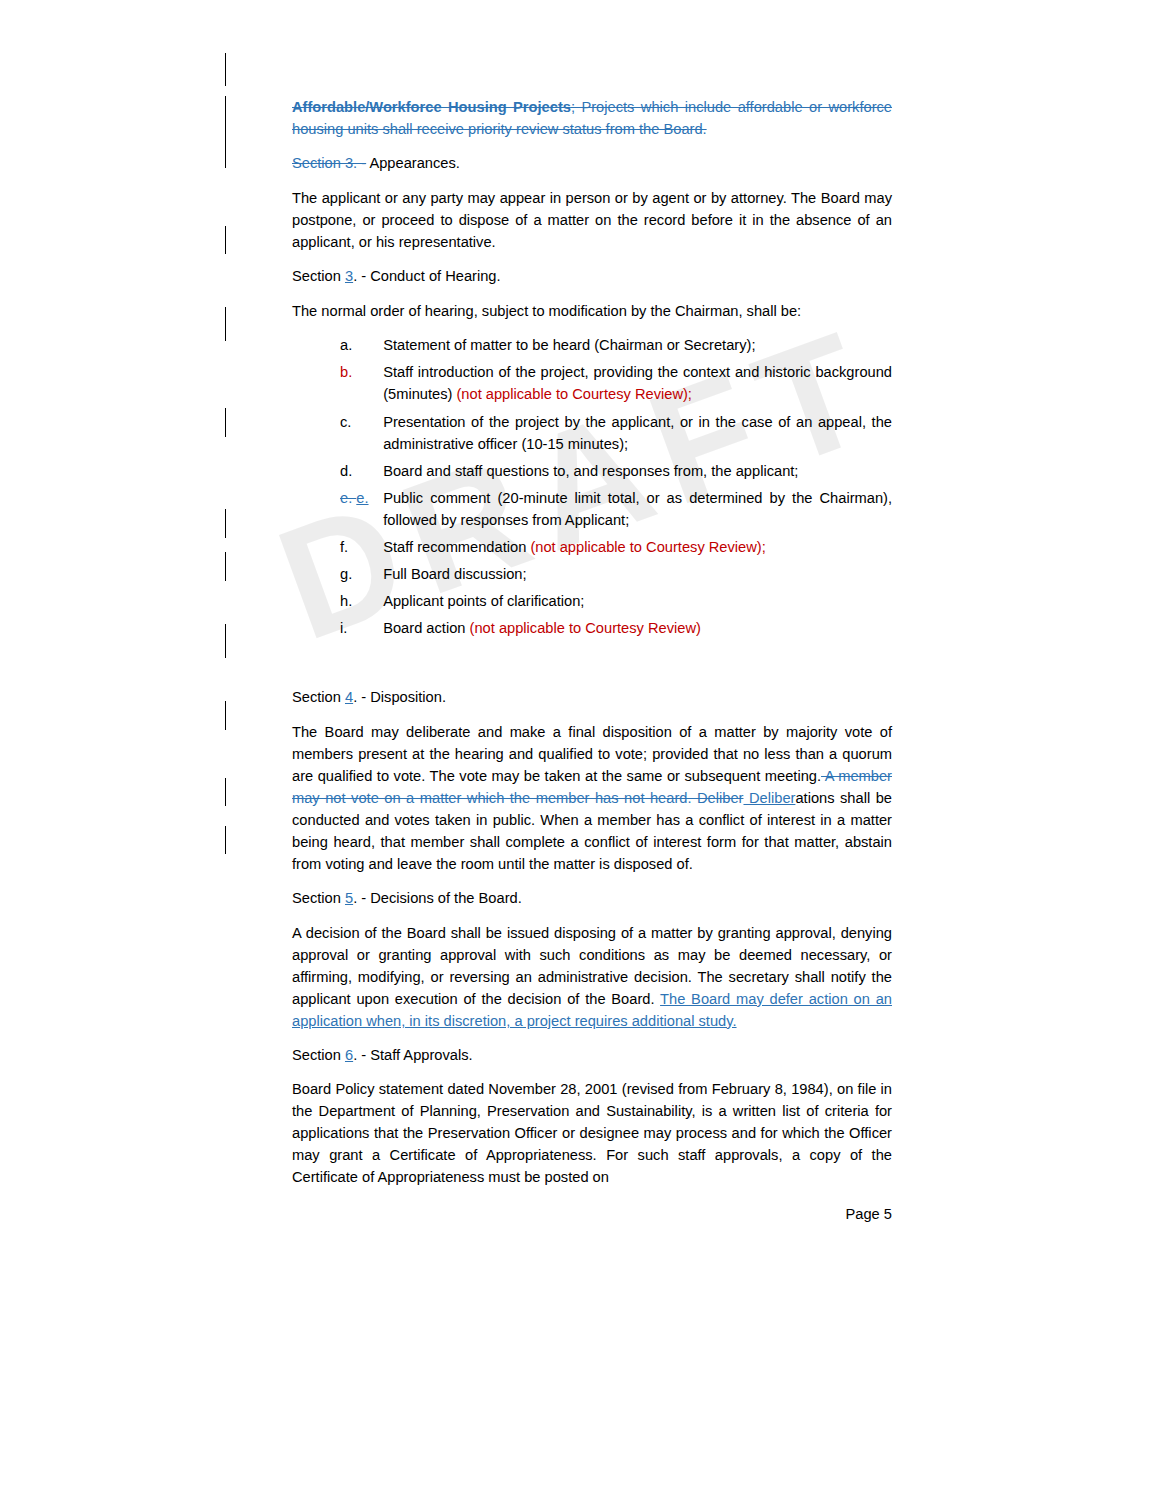DRAFT
Affordable/Workforce Housing Projects; Projects which include affordable or workforce housing units shall receive priority review status from the Board.
Section 3. - Appearances.
The applicant or any party may appear in person or by agent or by attorney. The Board may postpone, or proceed to dispose of a matter on the record before it in the absence of an applicant, or his representative.
Section 3. - Conduct of Hearing.
The normal order of hearing, subject to modification by the Chairman, shall be:
Statement of matter to be heard (Chairman or Secretary);
Staff introduction of the project, providing the context and historic background (5minutes) (not applicable to Courtesy Review);
Presentation of the project by the applicant, or in the case of an appeal, the administrative officer (10-15 minutes);
Board and staff questions to, and responses from, the applicant;
e. e. Public comment (20-minute limit total, or as determined by the Chairman), followed by responses from Applicant;
Staff recommendation (not applicable to Courtesy Review);
Full Board discussion;
Applicant points of clarification;
Board action (not applicable to Courtesy Review)
Section 4. - Disposition.
The Board may deliberate and make a final disposition of a matter by majority vote of members present at the hearing and qualified to vote; provided that no less than a quorum are qualified to vote. The vote may be taken at the same or subsequent meeting. A member may not vote on a matter which the member has not heard. Deliber Deliberations shall be conducted and votes taken in public. When a member has a conflict of interest in a matter being heard, that member shall complete a conflict of interest form for that matter, abstain from voting and leave the room until the matter is disposed of.
Section 5. - Decisions of the Board.
A decision of the Board shall be issued disposing of a matter by granting approval, denying approval or granting approval with such conditions as may be deemed necessary, or affirming, modifying, or reversing an administrative decision. The secretary shall notify the applicant upon execution of the decision of the Board. The Board may defer action on an application when, in its discretion, a project requires additional study.
Section 6. - Staff Approvals.
Board Policy statement dated November 28, 2001 (revised from February 8, 1984), on file in the Department of Planning, Preservation and Sustainability, is a written list of criteria for applications that the Preservation Officer or designee may process and for which the Officer may grant a Certificate of Appropriateness. For such staff approvals, a copy of the Certificate of Appropriateness must be posted on
Page 5